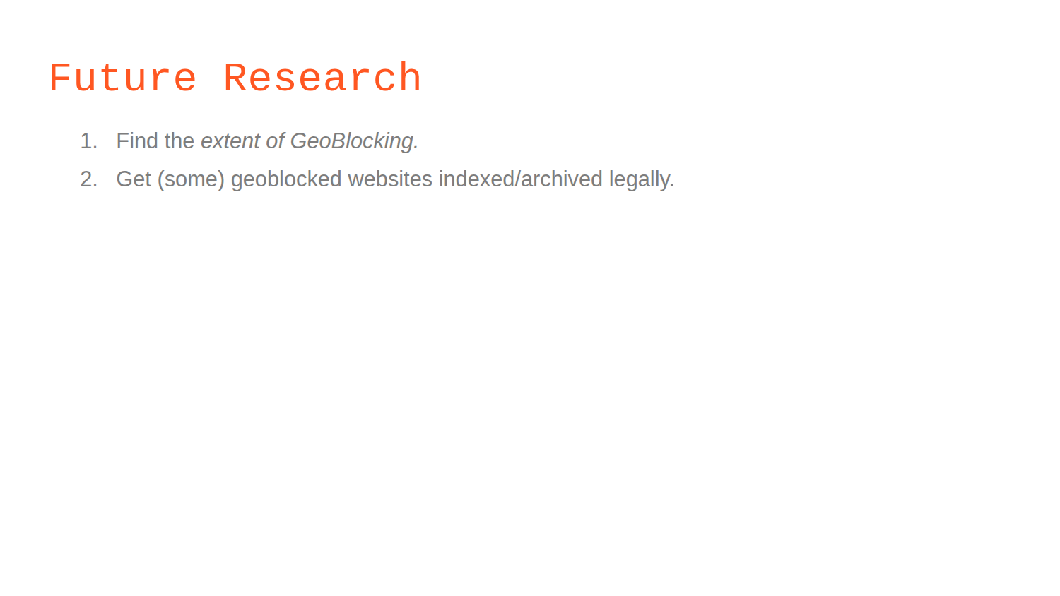Future Research
Find the extent of GeoBlocking.
Get (some) geoblocked websites indexed/archived legally.